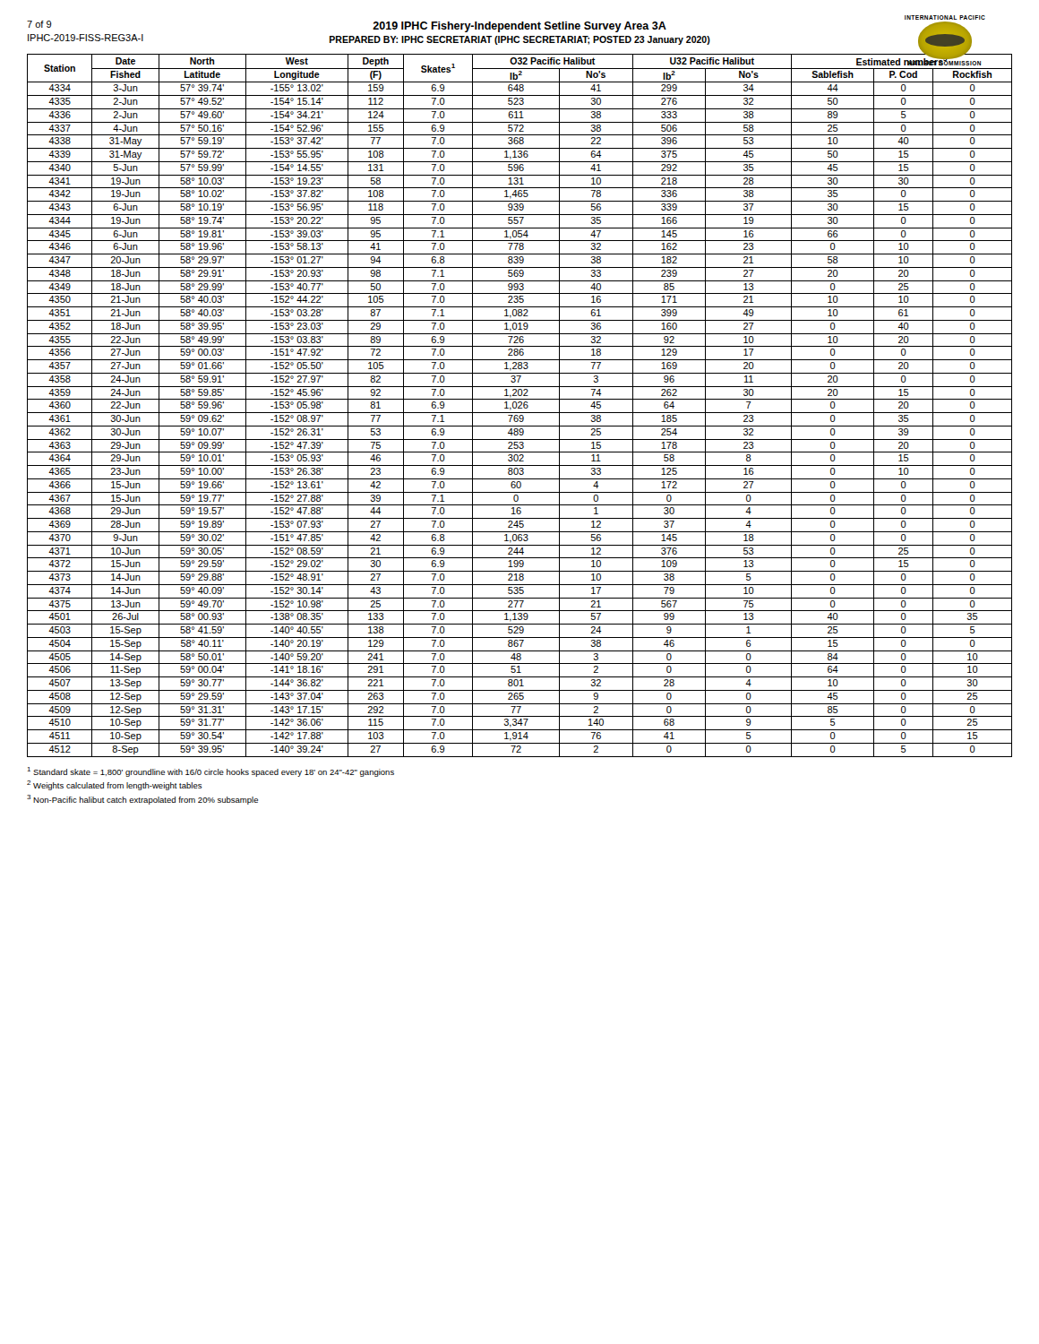7 of 9
IPHC-2019-FISS-REG3A-I
2019 IPHC Fishery-Independent Setline Survey Area 3A
PREPARED BY: IPHC SECRETARIAT (IPHC SECRETARIAT; POSTED 23 January 2020)
INTERNATIONAL PACIFIC
HALIBUT COMMISSION
2019 IPHC FISS Area 3A station data
| Station | Date | North | West | Depth | Skates 1 | O32 Pacific Halibut | U32 Pacific Halibut | Estimated numbers 3 |
| --- | --- | --- | --- | --- | --- | --- | --- | --- |
| Fished | Latitude | Longitude | (F) | lb 2 | No's | lb 2 | No's | Sablefish | P. Cod | Rockfish |
| 4334 | 3-Jun | 57° 39.74' | -155° 13.02' | 159 | 6.9 | 648 | 41 | 299 | 34 | 44 | 0 | 0 |
| 4335 | 2-Jun | 57° 49.52' | -154° 15.14' | 112 | 7.0 | 523 | 30 | 276 | 32 | 50 | 0 | 0 |
| 4336 | 2-Jun | 57° 49.60' | -154° 34.21' | 124 | 7.0 | 611 | 38 | 333 | 38 | 89 | 5 | 0 |
| 4337 | 4-Jun | 57° 50.16' | -154° 52.96' | 155 | 6.9 | 572 | 38 | 506 | 58 | 25 | 0 | 0 |
| 4338 | 31-May | 57° 59.19' | -153° 37.42' | 77 | 7.0 | 368 | 22 | 396 | 53 | 10 | 40 | 0 |
| 4339 | 31-May | 57° 59.72' | -153° 55.95' | 108 | 7.0 | 1,136 | 64 | 375 | 45 | 50 | 15 | 0 |
| 4340 | 5-Jun | 57° 59.99' | -154° 14.55' | 131 | 7.0 | 596 | 41 | 292 | 35 | 45 | 15 | 0 |
| 4341 | 19-Jun | 58° 10.03' | -153° 19.23' | 58 | 7.0 | 131 | 10 | 218 | 28 | 30 | 30 | 0 |
| 4342 | 19-Jun | 58° 10.02' | -153° 37.82' | 108 | 7.0 | 1,465 | 78 | 336 | 38 | 35 | 0 | 0 |
| 4343 | 6-Jun | 58° 10.19' | -153° 56.95' | 118 | 7.0 | 939 | 56 | 339 | 37 | 30 | 15 | 0 |
| 4344 | 19-Jun | 58° 19.74' | -153° 20.22' | 95 | 7.0 | 557 | 35 | 166 | 19 | 30 | 0 | 0 |
| 4345 | 6-Jun | 58° 19.81' | -153° 39.03' | 95 | 7.1 | 1,054 | 47 | 145 | 16 | 66 | 0 | 0 |
| 4346 | 6-Jun | 58° 19.96' | -153° 58.13' | 41 | 7.0 | 778 | 32 | 162 | 23 | 0 | 10 | 0 |
| 4347 | 20-Jun | 58° 29.97' | -153° 01.27' | 94 | 6.8 | 839 | 38 | 182 | 21 | 58 | 10 | 0 |
| 4348 | 18-Jun | 58° 29.91' | -153° 20.93' | 98 | 7.1 | 569 | 33 | 239 | 27 | 20 | 20 | 0 |
| 4349 | 18-Jun | 58° 29.99' | -153° 40.77' | 50 | 7.0 | 993 | 40 | 85 | 13 | 0 | 25 | 0 |
| 4350 | 21-Jun | 58° 40.03' | -152° 44.22' | 105 | 7.0 | 235 | 16 | 171 | 21 | 10 | 10 | 0 |
| 4351 | 21-Jun | 58° 40.03' | -153° 03.28' | 87 | 7.1 | 1,082 | 61 | 399 | 49 | 10 | 61 | 0 |
| 4352 | 18-Jun | 58° 39.95' | -153° 23.03' | 29 | 7.0 | 1,019 | 36 | 160 | 27 | 0 | 40 | 0 |
| 4355 | 22-Jun | 58° 49.99' | -153° 03.83' | 89 | 6.9 | 726 | 32 | 92 | 10 | 10 | 20 | 0 |
| 4356 | 27-Jun | 59° 00.03' | -151° 47.92' | 72 | 7.0 | 286 | 18 | 129 | 17 | 0 | 0 | 0 |
| 4357 | 27-Jun | 59° 01.66' | -152° 05.50' | 105 | 7.0 | 1,283 | 77 | 169 | 20 | 0 | 20 | 0 |
| 4358 | 24-Jun | 58° 59.91' | -152° 27.97' | 82 | 7.0 | 37 | 3 | 96 | 11 | 20 | 0 | 0 |
| 4359 | 24-Jun | 58° 59.85' | -152° 45.96' | 92 | 7.0 | 1,202 | 74 | 262 | 30 | 20 | 15 | 0 |
| 4360 | 22-Jun | 58° 59.96' | -153° 05.98' | 81 | 6.9 | 1,026 | 45 | 64 | 7 | 0 | 20 | 0 |
| 4361 | 30-Jun | 59° 09.62' | -152° 08.97' | 77 | 7.1 | 769 | 38 | 185 | 23 | 0 | 35 | 0 |
| 4362 | 30-Jun | 59° 10.07' | -152° 26.31' | 53 | 6.9 | 489 | 25 | 254 | 32 | 0 | 39 | 0 |
| 4363 | 29-Jun | 59° 09.99' | -152° 47.39' | 75 | 7.0 | 253 | 15 | 178 | 23 | 0 | 20 | 0 |
| 4364 | 29-Jun | 59° 10.01' | -153° 05.93' | 46 | 7.0 | 302 | 11 | 58 | 8 | 0 | 15 | 0 |
| 4365 | 23-Jun | 59° 10.00' | -153° 26.38' | 23 | 6.9 | 803 | 33 | 125 | 16 | 0 | 10 | 0 |
| 4366 | 15-Jun | 59° 19.66' | -152° 13.61' | 42 | 7.0 | 60 | 4 | 172 | 27 | 0 | 0 | 0 |
| 4367 | 15-Jun | 59° 19.77' | -152° 27.88' | 39 | 7.1 | 0 | 0 | 0 | 0 | 0 | 0 | 0 |
| 4368 | 29-Jun | 59° 19.57' | -152° 47.88' | 44 | 7.0 | 16 | 1 | 30 | 4 | 0 | 0 | 0 |
| 4369 | 28-Jun | 59° 19.89' | -153° 07.93' | 27 | 7.0 | 245 | 12 | 37 | 4 | 0 | 0 | 0 |
| 4370 | 9-Jun | 59° 30.02' | -151° 47.85' | 42 | 6.8 | 1,063 | 56 | 145 | 18 | 0 | 0 | 0 |
| 4371 | 10-Jun | 59° 30.05' | -152° 08.59' | 21 | 6.9 | 244 | 12 | 376 | 53 | 0 | 25 | 0 |
| 4372 | 15-Jun | 59° 29.59' | -152° 29.02' | 30 | 6.9 | 199 | 10 | 109 | 13 | 0 | 15 | 0 |
| 4373 | 14-Jun | 59° 29.88' | -152° 48.91' | 27 | 7.0 | 218 | 10 | 38 | 5 | 0 | 0 | 0 |
| 4374 | 14-Jun | 59° 40.09' | -152° 30.14' | 43 | 7.0 | 535 | 17 | 79 | 10 | 0 | 0 | 0 |
| 4375 | 13-Jun | 59° 49.70' | -152° 10.98' | 25 | 7.0 | 277 | 21 | 567 | 75 | 0 | 0 | 0 |
| 4501 | 26-Jul | 58° 00.93' | -138° 08.35' | 133 | 7.0 | 1,139 | 57 | 99 | 13 | 40 | 0 | 35 |
| 4503 | 15-Sep | 58° 41.59' | -140° 40.55' | 138 | 7.0 | 529 | 24 | 9 | 1 | 25 | 0 | 5 |
| 4504 | 15-Sep | 58° 40.11' | -140° 20.19' | 129 | 7.0 | 867 | 38 | 46 | 6 | 15 | 0 | 0 |
| 4505 | 14-Sep | 58° 50.01' | -140° 59.20' | 241 | 7.0 | 48 | 3 | 0 | 0 | 84 | 0 | 10 |
| 4506 | 11-Sep | 59° 00.04' | -141° 18.16' | 291 | 7.0 | 51 | 2 | 0 | 0 | 64 | 0 | 10 |
| 4507 | 13-Sep | 59° 30.77' | -144° 36.82' | 221 | 7.0 | 801 | 32 | 28 | 4 | 10 | 0 | 30 |
| 4508 | 12-Sep | 59° 29.59' | -143° 37.04' | 263 | 7.0 | 265 | 9 | 0 | 0 | 45 | 0 | 25 |
| 4509 | 12-Sep | 59° 31.31' | -143° 17.15' | 292 | 7.0 | 77 | 2 | 0 | 0 | 85 | 0 | 0 |
| 4510 | 10-Sep | 59° 31.77' | -142° 36.06' | 115 | 7.0 | 3,347 | 140 | 68 | 9 | 5 | 0 | 25 |
| 4511 | 10-Sep | 59° 30.54' | -142° 17.88' | 103 | 7.0 | 1,914 | 76 | 41 | 5 | 0 | 0 | 15 |
| 4512 | 8-Sep | 59° 39.95' | -140° 39.24' | 27 | 6.9 | 72 | 2 | 0 | 0 | 0 | 5 | 0 |
1 Standard skate = 1,800' groundline with 16/0 circle hooks spaced every 18' on 24"-42" gangions
2 Weights calculated from length-weight tables
3 Non-Pacific halibut catch extrapolated from 20% subsample